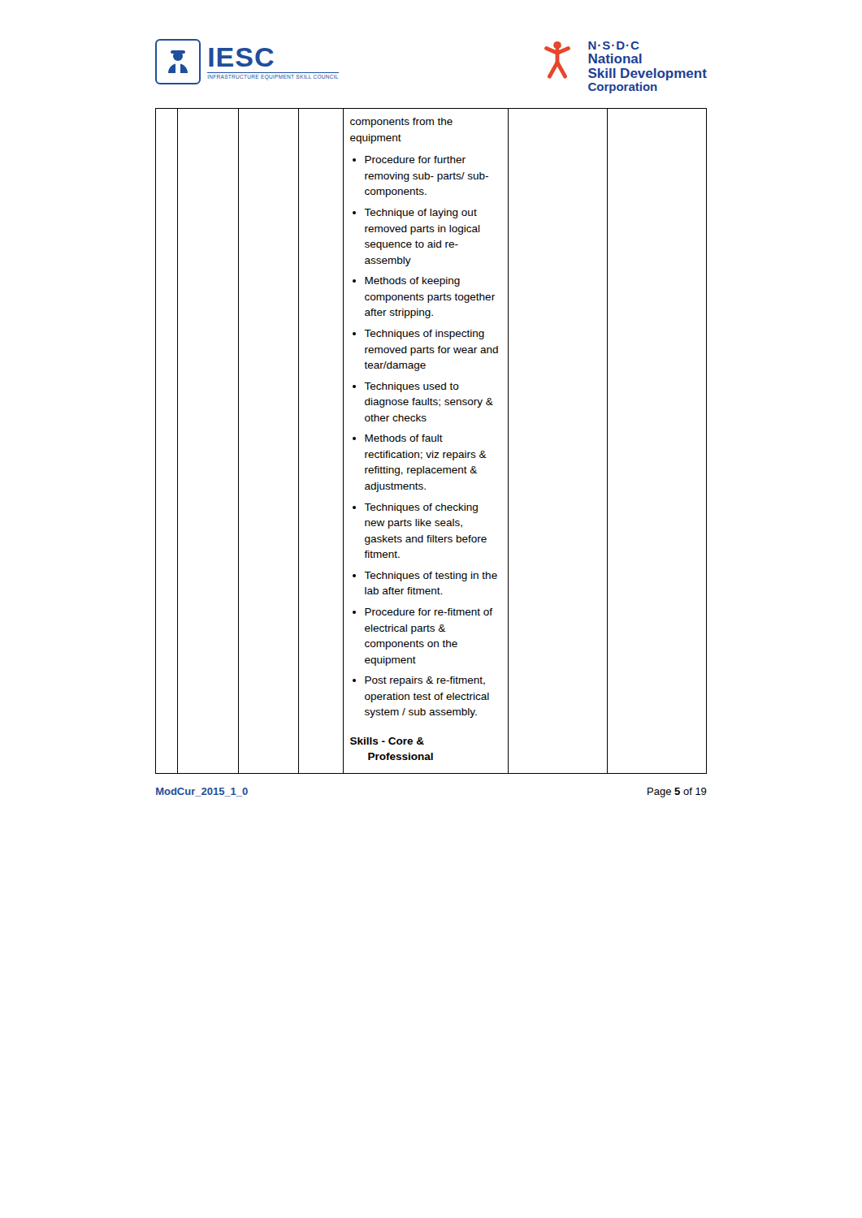IESC
Infrastructure Equipment Skill Council
N·S·D·C
National
Skill Development
Corporation
| | | | | components from the equipment Procedure for further removing sub- parts/ sub-components. Technique of laying out removed parts in logical sequence to aid re-assembly Methods of keeping components parts together after stripping. Techniques of inspecting removed parts for wear and tear/damage Techniques used to diagnose faults; sensory & other checks Methods of fault rectification; viz repairs & refitting, replacement & adjustments. Techniques of checking new parts like seals, gaskets and filters before fitment. Techniques of testing in the lab after fitment. Procedure for re-fitment of electrical parts & components on the equipment Post repairs & re-fitment, operation test of electrical system / sub assembly. Skills - Core & Professional | | |
ModCur_2015_1_0
Page 5 of 19